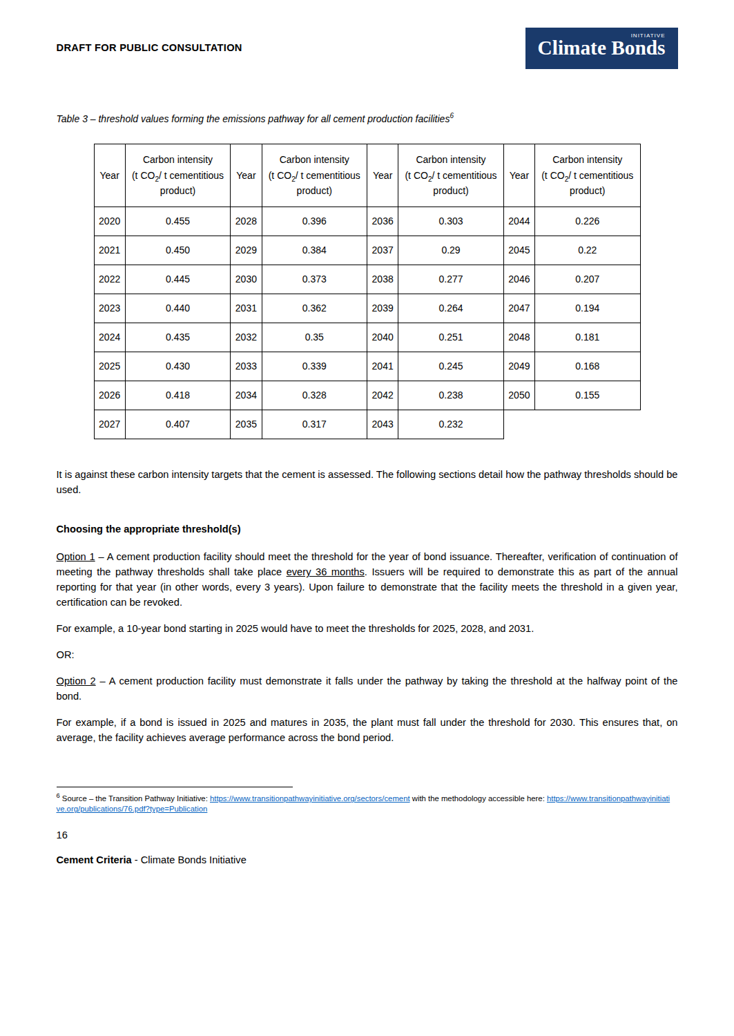DRAFT FOR PUBLIC CONSULTATION
INITIATIVE Climate Bonds
Table 3 – threshold values forming the emissions pathway for all cement production facilities6
| Year | Carbon intensity (t CO 2 / t cementitious product) | Year | Carbon intensity (t CO 2 / t cementitious product) | Year | Carbon intensity (t CO 2 / t cementitious product) | Year | Carbon intensity (t CO 2 / t cementitious product) |
| --- | --- | --- | --- | --- | --- | --- | --- |
| 2020 | 0.455 | 2028 | 0.396 | 2036 | 0.303 | 2044 | 0.226 |
| 2021 | 0.450 | 2029 | 0.384 | 2037 | 0.29 | 2045 | 0.22 |
| 2022 | 0.445 | 2030 | 0.373 | 2038 | 0.277 | 2046 | 0.207 |
| 2023 | 0.440 | 2031 | 0.362 | 2039 | 0.264 | 2047 | 0.194 |
| 2024 | 0.435 | 2032 | 0.35 | 2040 | 0.251 | 2048 | 0.181 |
| 2025 | 0.430 | 2033 | 0.339 | 2041 | 0.245 | 2049 | 0.168 |
| 2026 | 0.418 | 2034 | 0.328 | 2042 | 0.238 | 2050 | 0.155 |
| 2027 | 0.407 | 2035 | 0.317 | 2043 | 0.232 | | |
It is against these carbon intensity targets that the cement is assessed. The following sections detail how the pathway thresholds should be used.
Choosing the appropriate threshold(s)
Option 1 – A cement production facility should meet the threshold for the year of bond issuance. Thereafter, verification of continuation of meeting the pathway thresholds shall take place every 36 months. Issuers will be required to demonstrate this as part of the annual reporting for that year (in other words, every 3 years). Upon failure to demonstrate that the facility meets the threshold in a given year, certification can be revoked.
For example, a 10-year bond starting in 2025 would have to meet the thresholds for 2025, 2028, and 2031.
OR:
Option 2 – A cement production facility must demonstrate it falls under the pathway by taking the threshold at the halfway point of the bond.
For example, if a bond is issued in 2025 and matures in 2035, the plant must fall under the threshold for 2030. This ensures that, on average, the facility achieves average performance across the bond period.
6 Source – the Transition Pathway Initiative: https://www.transitionpathwayinitiative.org/sectors/cement with the methodology accessible here: https://www.transitionpathwayinitiative.org/publications/76.pdf?type=Publication
16
Cement Criteria - Climate Bonds Initiative